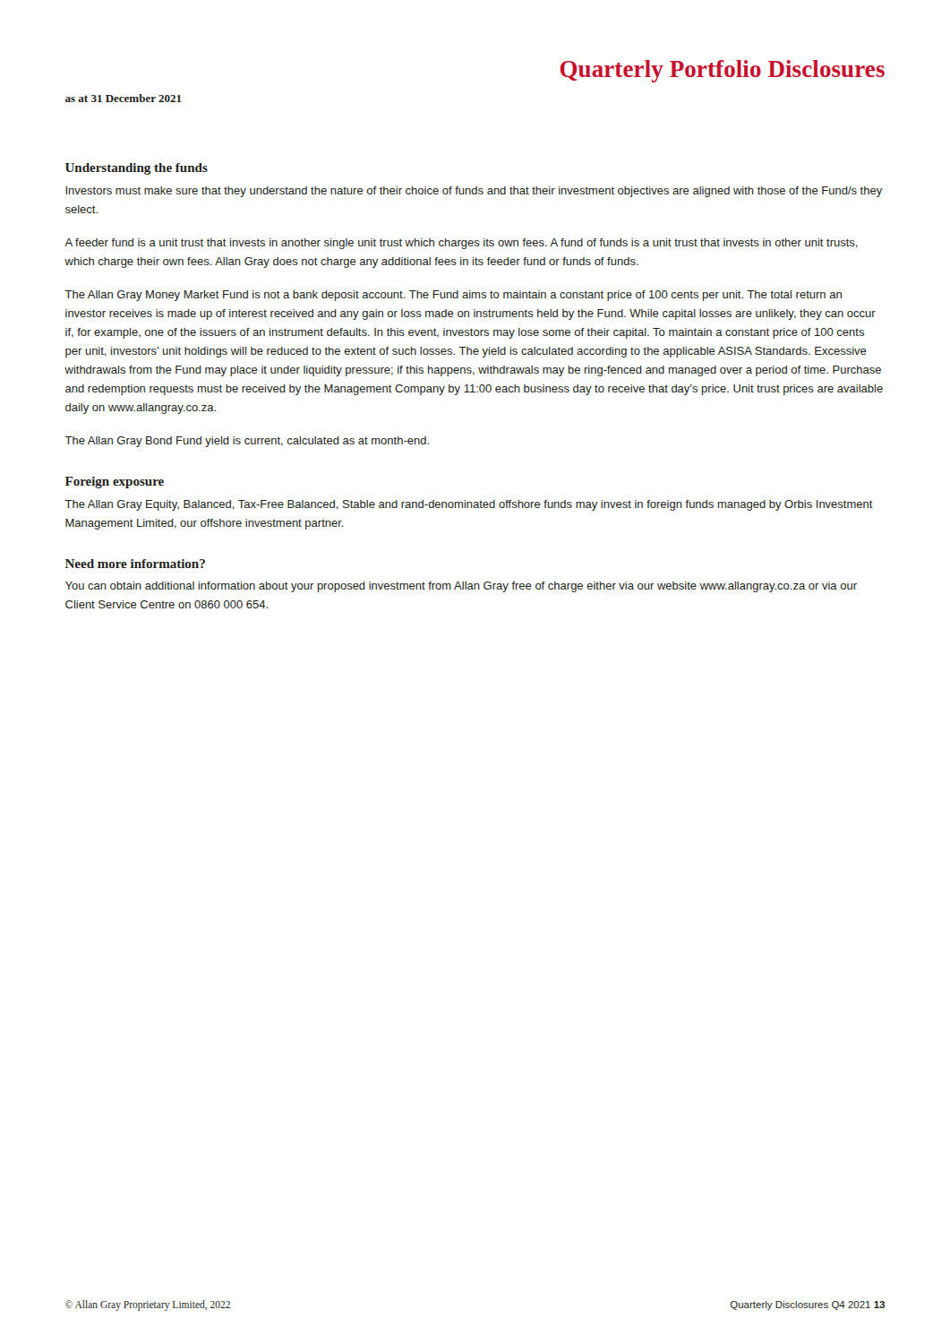Quarterly Portfolio Disclosures
as at 31 December 2021
Understanding the funds
Investors must make sure that they understand the nature of their choice of funds and that their investment objectives are aligned with those of the Fund/s they select.
A feeder fund is a unit trust that invests in another single unit trust which charges its own fees. A fund of funds is a unit trust that invests in other unit trusts, which charge their own fees. Allan Gray does not charge any additional fees in its feeder fund or funds of funds.
The Allan Gray Money Market Fund is not a bank deposit account. The Fund aims to maintain a constant price of 100 cents per unit. The total return an investor receives is made up of interest received and any gain or loss made on instruments held by the Fund. While capital losses are unlikely, they can occur if, for example, one of the issuers of an instrument defaults. In this event, investors may lose some of their capital. To maintain a constant price of 100 cents per unit, investors’ unit holdings will be reduced to the extent of such losses. The yield is calculated according to the applicable ASISA Standards. Excessive withdrawals from the Fund may place it under liquidity pressure; if this happens, withdrawals may be ring-fenced and managed over a period of time. Purchase and redemption requests must be received by the Management Company by 11:00 each business day to receive that day’s price. Unit trust prices are available daily on www.allangray.co.za.
The Allan Gray Bond Fund yield is current, calculated as at month-end.
Foreign exposure
The Allan Gray Equity, Balanced, Tax-Free Balanced, Stable and rand-denominated offshore funds may invest in foreign funds managed by Orbis Investment Management Limited, our offshore investment partner.
Need more information?
You can obtain additional information about your proposed investment from Allan Gray free of charge either via our website www.allangray.co.za or via our Client Service Centre on 0860 000 654.
© Allan Gray Proprietary Limited, 2022
Quarterly Disclosures Q4 2021 13